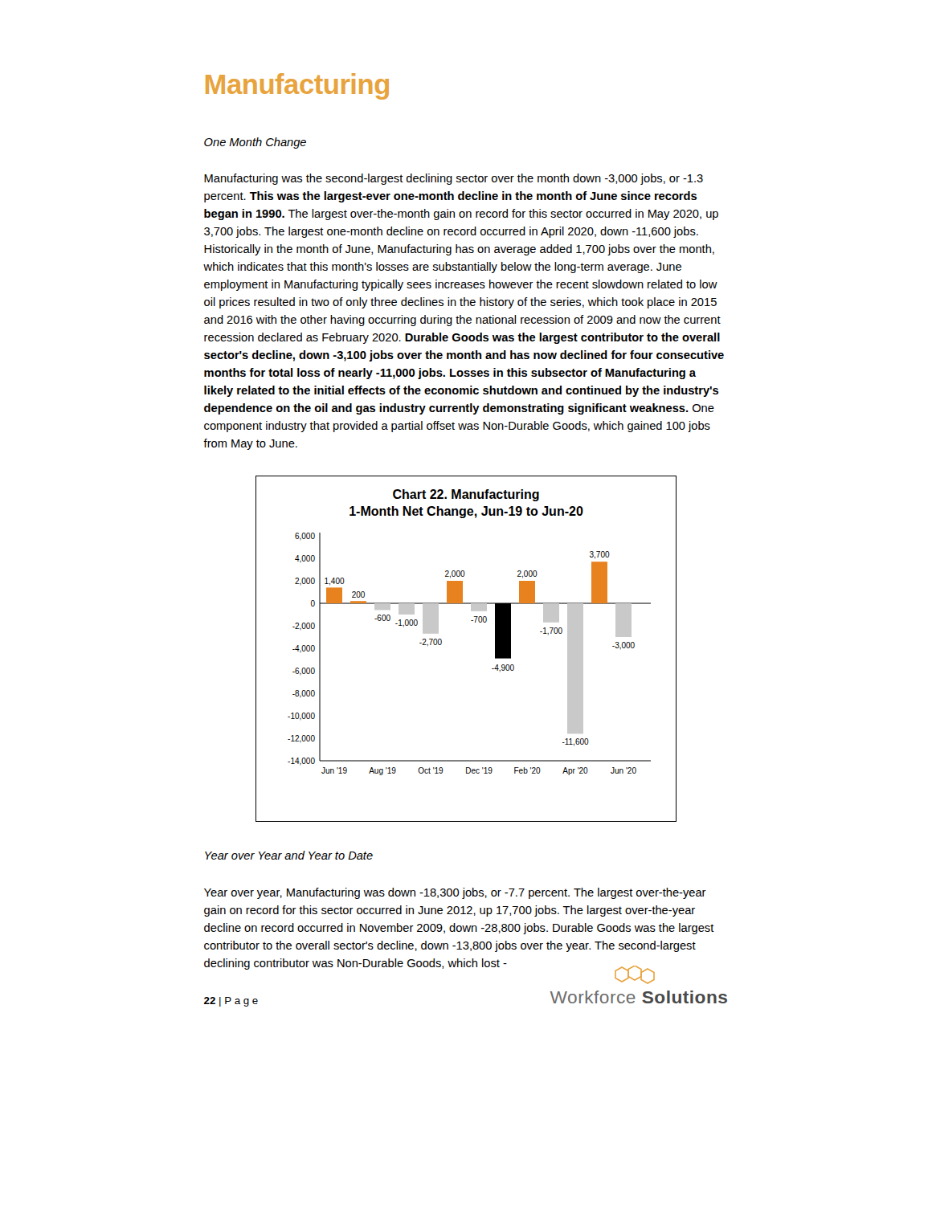Manufacturing
One Month Change
Manufacturing was the second-largest declining sector over the month down -3,000 jobs, or -1.3 percent. This was the largest-ever one-month decline in the month of June since records began in 1990. The largest over-the-month gain on record for this sector occurred in May 2020, up 3,700 jobs. The largest one-month decline on record occurred in April 2020, down -11,600 jobs. Historically in the month of June, Manufacturing has on average added 1,700 jobs over the month, which indicates that this month's losses are substantially below the long-term average. June employment in Manufacturing typically sees increases however the recent slowdown related to low oil prices resulted in two of only three declines in the history of the series, which took place in 2015 and 2016 with the other having occurring during the national recession of 2009 and now the current recession declared as February 2020. Durable Goods was the largest contributor to the overall sector's decline, down -3,100 jobs over the month and has now declined for four consecutive months for total loss of nearly -11,000 jobs. Losses in this subsector of Manufacturing a likely related to the initial effects of the economic shutdown and continued by the industry's dependence on the oil and gas industry currently demonstrating significant weakness. One component industry that provided a partial offset was Non-Durable Goods, which gained 100 jobs from May to June.
Chart 22. Manufacturing
1-Month Net Change, Jun-19 to Jun-20
6,000 4,000 2,000 0 -2,000 -4,000 -6,000 -8,000 -10,000 -12,000 -14,000 1,400 200 -600 -1,000 -2,700 2,000 -700 -4,900 2,000 -1,700 -11,600 3,700 -3,000 Jun '19 Aug '19 Oct '19 Dec '19 Feb '20 Apr '20 Jun '20
Year over Year and Year to Date
Year over year, Manufacturing was down -18,300 jobs, or -7.7 percent. The largest over-the-year gain on record for this sector occurred in June 2012, up 17,700 jobs. The largest over-the-year decline on record occurred in November 2009, down -28,800 jobs. Durable Goods was the largest contributor to the overall sector's decline, down -13,800 jobs over the year. The second-largest declining contributor was Non-Durable Goods, which lost -
22 | P a g e
Workforce Solutions